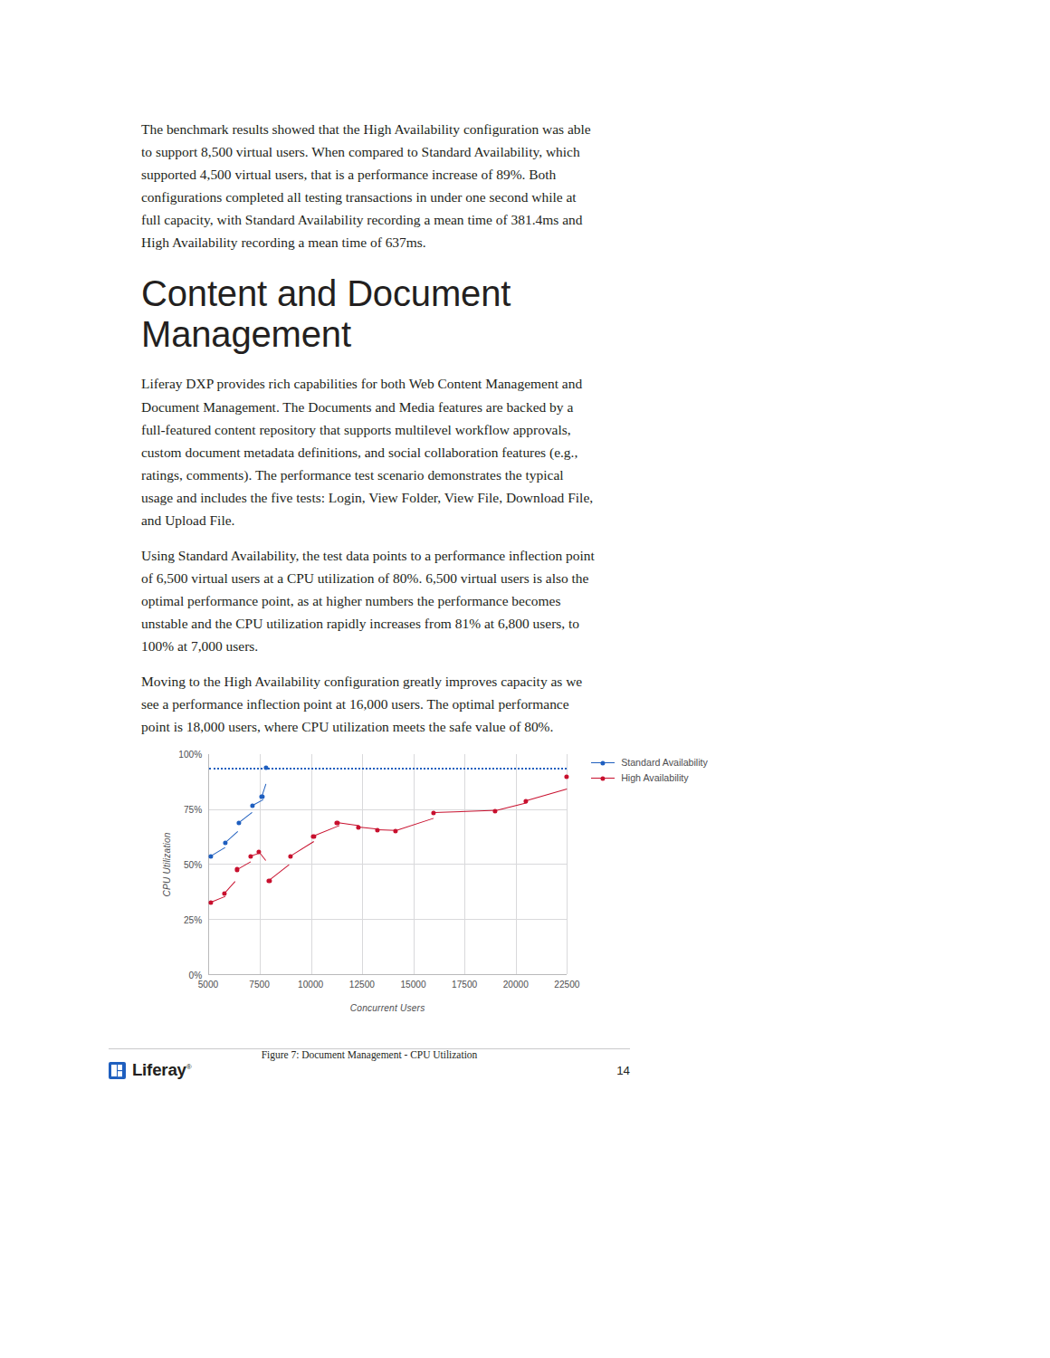The benchmark results showed that the High Availability configuration was able to support 8,500 virtual users. When compared to Standard Availability, which supported 4,500 virtual users, that is a performance increase of 89%. Both configurations completed all testing transactions in under one second while at full capacity, with Standard Availability recording a mean time of 381.4ms and High Availability recording a mean time of 637ms.
Content and Document Management
Liferay DXP provides rich capabilities for both Web Content Management and Document Management. The Documents and Media features are backed by a full-featured content repository that supports multilevel workflow approvals, custom document metadata definitions, and social collaboration features (e.g., ratings, comments). The performance test scenario demonstrates the typical usage and includes the five tests: Login, View Folder, View File, Download File, and Upload File.
Using Standard Availability, the test data points to a performance inflection point of 6,500 virtual users at a CPU utilization of 80%. 6,500 virtual users is also the optimal performance point, as at higher numbers the performance becomes unstable and the CPU utilization rapidly increases from 81% at 6,800 users, to 100% at 7,000 users.
Moving to the High Availability configuration greatly improves capacity as we see a performance inflection point at 16,000 users. The optimal performance point is 18,000 users, where CPU utilization meets the safe value of 80%.
CPU Utilization
100% 75% 50% 25% 0%
Standard Availability
High Availability
5000 7500 10000 12500 15000 17500 20000 22500
Concurrent Users
Figure 7: Document Management - CPU Utilization
Liferay®
14